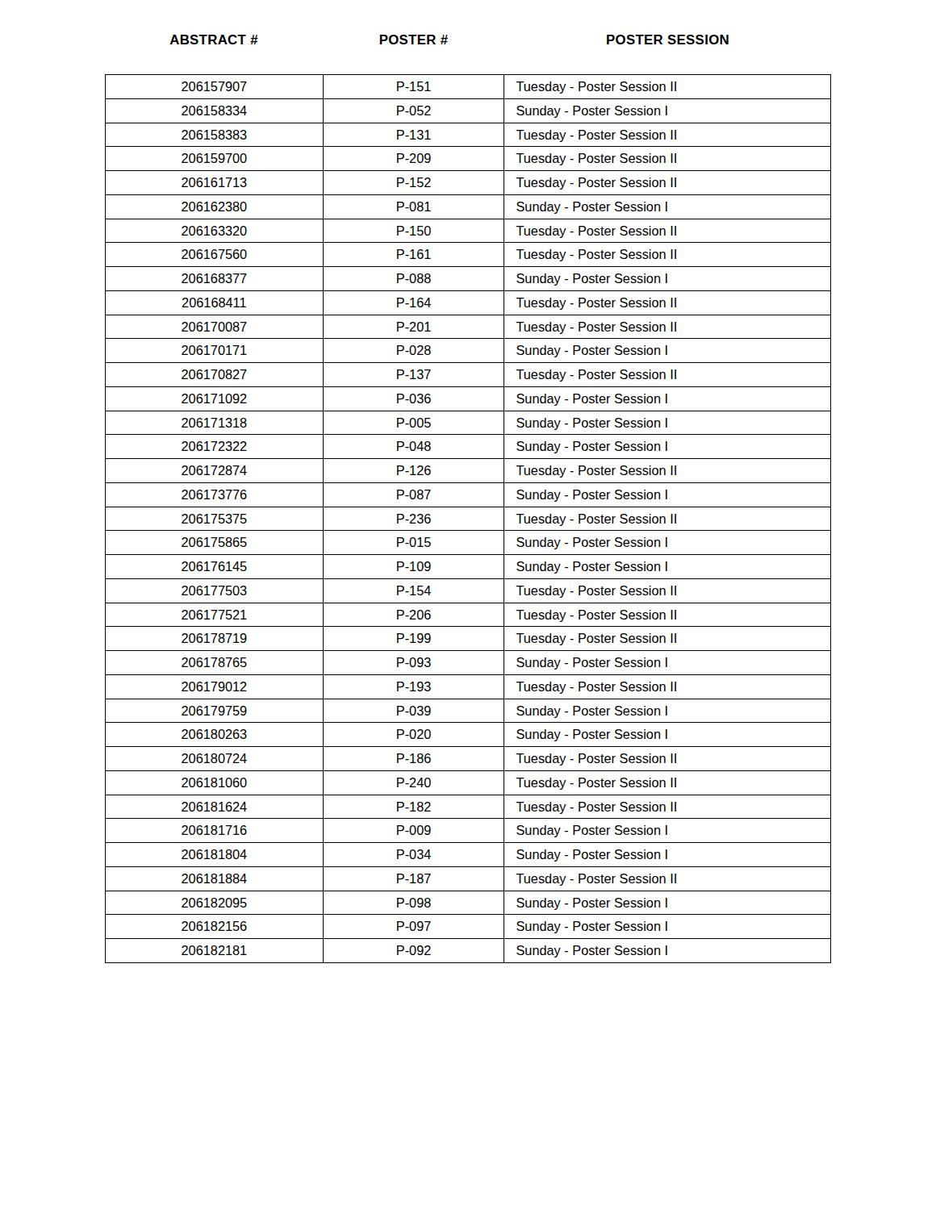| ABSTRACT # | POSTER # | POSTER SESSION |
| --- | --- | --- |
| 206157907 | P-151 | Tuesday - Poster Session II |
| 206158334 | P-052 | Sunday - Poster Session I |
| 206158383 | P-131 | Tuesday - Poster Session II |
| 206159700 | P-209 | Tuesday - Poster Session II |
| 206161713 | P-152 | Tuesday - Poster Session II |
| 206162380 | P-081 | Sunday - Poster Session I |
| 206163320 | P-150 | Tuesday - Poster Session II |
| 206167560 | P-161 | Tuesday - Poster Session II |
| 206168377 | P-088 | Sunday - Poster Session I |
| 206168411 | P-164 | Tuesday - Poster Session II |
| 206170087 | P-201 | Tuesday - Poster Session II |
| 206170171 | P-028 | Sunday - Poster Session I |
| 206170827 | P-137 | Tuesday - Poster Session II |
| 206171092 | P-036 | Sunday - Poster Session I |
| 206171318 | P-005 | Sunday - Poster Session I |
| 206172322 | P-048 | Sunday - Poster Session I |
| 206172874 | P-126 | Tuesday - Poster Session II |
| 206173776 | P-087 | Sunday - Poster Session I |
| 206175375 | P-236 | Tuesday - Poster Session II |
| 206175865 | P-015 | Sunday - Poster Session I |
| 206176145 | P-109 | Sunday - Poster Session I |
| 206177503 | P-154 | Tuesday - Poster Session II |
| 206177521 | P-206 | Tuesday - Poster Session II |
| 206178719 | P-199 | Tuesday - Poster Session II |
| 206178765 | P-093 | Sunday - Poster Session I |
| 206179012 | P-193 | Tuesday - Poster Session II |
| 206179759 | P-039 | Sunday - Poster Session I |
| 206180263 | P-020 | Sunday - Poster Session I |
| 206180724 | P-186 | Tuesday - Poster Session II |
| 206181060 | P-240 | Tuesday - Poster Session II |
| 206181624 | P-182 | Tuesday - Poster Session II |
| 206181716 | P-009 | Sunday - Poster Session I |
| 206181804 | P-034 | Sunday - Poster Session I |
| 206181884 | P-187 | Tuesday - Poster Session II |
| 206182095 | P-098 | Sunday - Poster Session I |
| 206182156 | P-097 | Sunday - Poster Session I |
| 206182181 | P-092 | Sunday - Poster Session I |